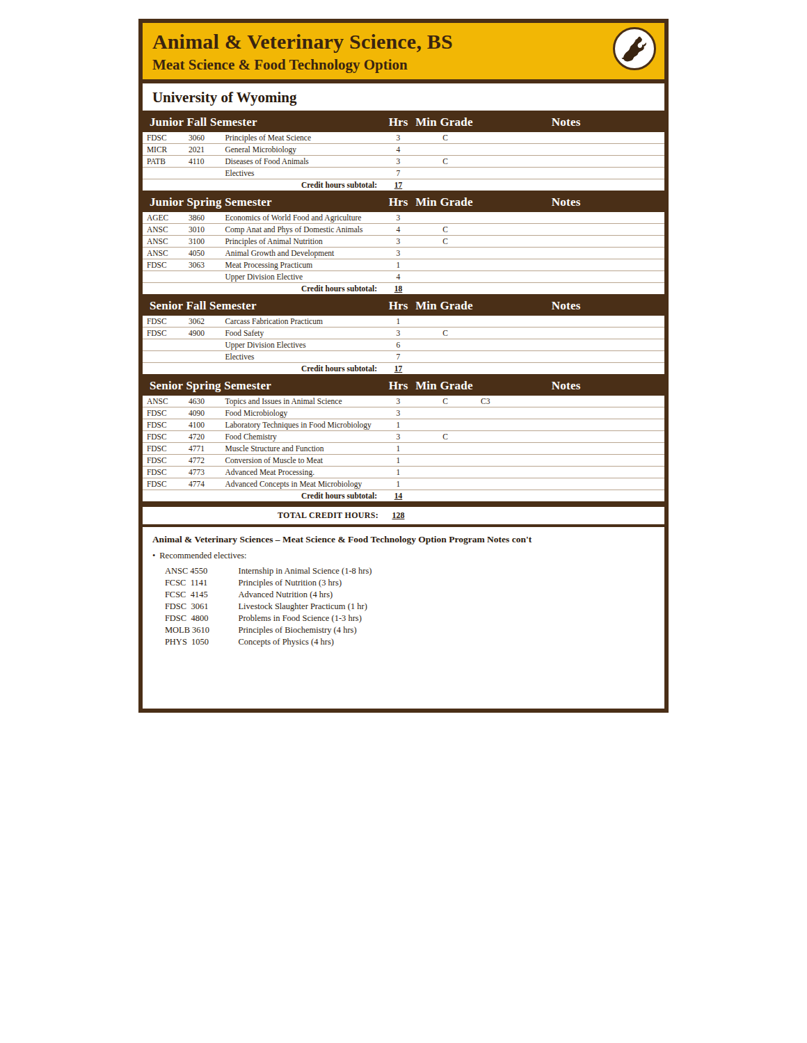Animal & Veterinary Science, BS
Meat Science & Food Technology Option
University of Wyoming
Junior Fall Semester Hrs Min Grade Notes
| FDSC | 3060 | Principles of Meat Science | 3 | C | |
| MICR | 2021 | General Microbiology | 4 | | |
| PATB | 4110 | Diseases of Food Animals | 3 | C | |
| | | Electives | 7 | | |
| Credit hours subtotal: | 17 | | |
Junior Spring Semester Hrs Min Grade Notes
| AGEC | 3860 | Economics of World Food and Agriculture | 3 | | |
| ANSC | 3010 | Comp Anat and Phys of Domestic Animals | 4 | C | |
| ANSC | 3100 | Principles of Animal Nutrition | 3 | C | |
| ANSC | 4050 | Animal Growth and Development | 3 | | |
| FDSC | 3063 | Meat Processing Practicum | 1 | | |
| | | Upper Division Elective | 4 | | |
| Credit hours subtotal: | 18 | | |
Senior Fall Semester Hrs Min Grade Notes
| FDSC | 3062 | Carcass Fabrication Practicum | 1 | | |
| FDSC | 4900 | Food Safety | 3 | C | |
| | | Upper Division Electives | 6 | | |
| | | Electives | 7 | | |
| Credit hours subtotal: | 17 | | |
Senior Spring Semester Hrs Min Grade Notes
| ANSC | 4630 | Topics and Issues in Animal Science | 3 | C | C3 |
| FDSC | 4090 | Food Microbiology | 3 | | |
| FDSC | 4100 | Laboratory Techniques in Food Microbiology | 1 | | |
| FDSC | 4720 | Food Chemistry | 3 | C | |
| FDSC | 4771 | Muscle Structure and Function | 1 | | |
| FDSC | 4772 | Conversion of Muscle to Meat | 1 | | |
| FDSC | 4773 | Advanced Meat Processing. | 1 | | |
| FDSC | 4774 | Advanced Concepts in Meat Microbiology | 1 | | |
| Credit hours subtotal: | 14 | | |
| Total Credit Hours: | 128 | | |
Animal & Veterinary Sciences – Meat Science & Food Technology Option Program Notes con't
Recommended electives:
| ANSC 4550 | Internship in Animal Science (1-8 hrs) |
| FCSC 1141 | Principles of Nutrition (3 hrs) |
| FCSC 4145 | Advanced Nutrition (4 hrs) |
| FDSC 3061 | Livestock Slaughter Practicum (1 hr) |
| FDSC 4800 | Problems in Food Science (1-3 hrs) |
| MOLB 3610 | Principles of Biochemistry (4 hrs) |
| PHYS 1050 | Concepts of Physics (4 hrs) |